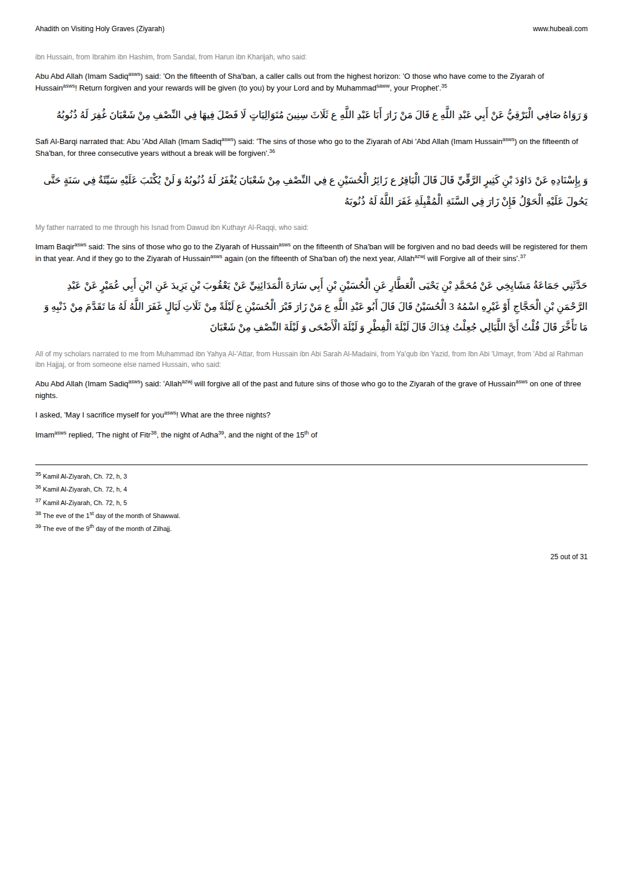Ahadith on Visiting Holy Graves (Ziyarah)
www.hubeali.com
ibn Hussain, from Ibrahim ibn Hashim, from Sandal, from Harun ibn Kharijah, who said:
Abu Abd Allah (Imam Sadiqasws) said: 'On the fifteenth of Sha'ban, a caller calls out from the highest horizon: 'O those who have come to the Ziyarah of Hussainasws! Return forgiven and your rewards will be given (to you) by your Lord and by Muhammadsaww, your Prophet'.35
وَ رَوَاهُ صَافِي الْبَرْقِيُّ عَنْ أَبِي عَبْدِ اللَّهِ ع قَالَ مَنْ زَارَ أَبَا عَبْدِ اللَّهِ ع ثَلَاثَ سِنِينَ مُتَوَالِيَاتٍ لَا فَصْلَ فِيهَا فِي النِّصْفِ مِنْ شَعْبَانَ غُفِرَ لَهُ ذُنُوبُهُ
Safi Al-Barqi narrated that: Abu 'Abd Allah (Imam Sadiqasws) said: 'The sins of those who go to the Ziyarah of Abi 'Abd Allah (Imam Hussainasws) on the fifteenth of Sha'ban, for three consecutive years without a break will be forgiven'.36
وَ بِإِسْنَادِهِ عَنْ دَاوُدَ بْنِ كَثِيرٍ الرَّقِّيِّ قَالَ قَالَ الْبَاقِرُ ع زَائِرُ الْحُسَيْنِ ع فِي النِّصْفِ مِنْ شَعْبَانَ يُغْفَرُ لَهُ ذُنُوبُهُ وَ لَنْ يُكْتَبَ عَلَيْهِ سَيِّئَةٌ فِي سَنَةٍ حَتَّى يَحُولَ عَلَيْهِ الْحَوْلُ فَإِنْ زَارَ فِي السَّنَةِ الْمُقْبِلَةِ غَفَرَ اللَّهُ لَهُ ذُنُوبَهُ
My father narrated to me through his Isnad from Dawud ibn Kuthayr Al-Raqqi, who said:
Imam Baqirasws said: The sins of those who go to the Ziyarah of Hussainasws on the fifteenth of Sha'ban will be forgiven and no bad deeds will be registered for them in that year. And if they go to the Ziyarah of Hussainasws again (on the fifteenth of Sha'ban of) the next year, Allahazwj will Forgive all of their sins'.37
حَدَّثَنِي جَمَاعَةُ مَشَايِخِي عَنْ مُحَمَّدِ بْنِ يَحْيَى الْعَطَّارِ عَنِ الْحُسَيْنِ بْنِ أَبِي سَارَةَ الْمَدَائِنِيِّ عَنْ يَعْقُوبَ بْنِ يَزِيدَ عَنِ ابْنِ أَبِي عُمَيْرٍ عَنْ عَبْدِ الرَّحْمَنِ بْنِ الْحَجَّاجِ أَوْ غَيْرِهِ اسْمُهُ 3 الْحُسَيْنُ قَالَ قَالَ أَبُو عَبْدِ اللَّهِ ع مَنْ زَارَ قَبْرَ الْحُسَيْنِ ع لَيْلَةً مِنْ ثَلَاثِ لَيَالٍ غَفَرَ اللَّهُ لَهُ مَا تَقَدَّمَ مِنْ ذَنْبِهِ وَ مَا تَأَخَّرَ قَالَ قُلْتُ أَيَّ اللَّيَالِي جُعِلْتُ فِدَاكَ قَالَ لَيْلَةَ الْفِطْرِ وَ لَيْلَةَ الْأَضْحَى وَ لَيْلَةَ النِّصْفِ مِنْ شَعْبَانَ
All of my scholars narrated to me from Muhammad ibn Yahya Al-'Attar, from Hussain ibn Abi Sarah Al-Madaini, from Ya'qub ibn Yazid, from Ibn Abi 'Umayr, from 'Abd al Rahman ibn Hajjaj, or from someone else named Hussain, who said:
Abu Abd Allah (Imam Sadiqasws) said: 'Allahazwj will forgive all of the past and future sins of those who go to the Ziyarah of the grave of Hussainasws on one of three nights.
I asked, 'May I sacrifice myself for youasws! What are the three nights?
Imamasws replied, 'The night of Fitr38, the night of Adha39, and the night of the 15th of
35 Kamil Al-Ziyarah, Ch. 72, h, 3
36 Kamil Al-Ziyarah, Ch. 72, h, 4
37 Kamil Al-Ziyarah, Ch. 72, h, 5
38 The eve of the 1st day of the month of Shawwal.
39 The eve of the 9th day of the month of Zilhajj.
25 out of 31